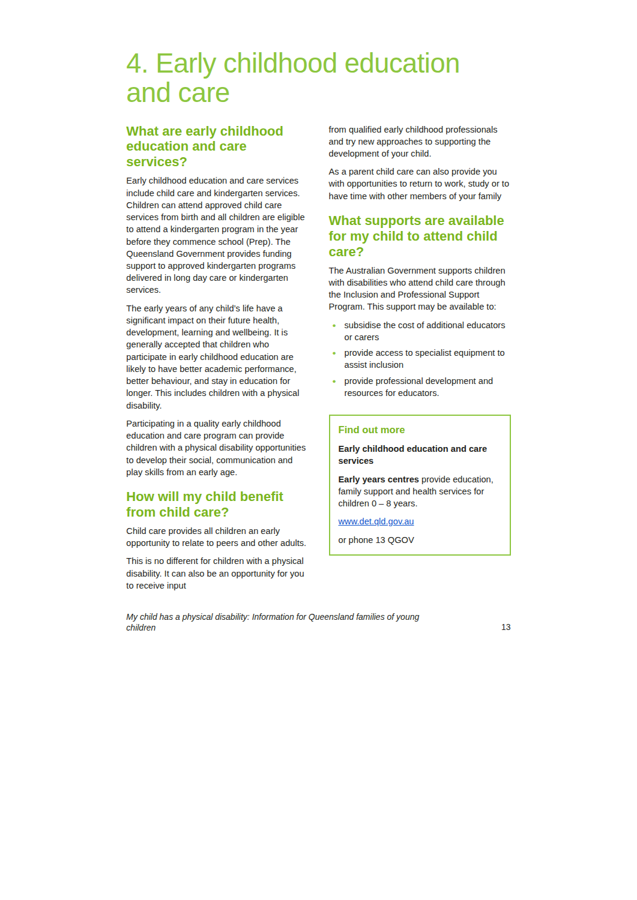4. Early childhood education and care
What are early childhood education and care services?
Early childhood education and care services include child care and kindergarten services. Children can attend approved child care services from birth and all children are eligible to attend a kindergarten program in the year before they commence school (Prep). The Queensland Government provides funding support to approved kindergarten programs delivered in long day care or kindergarten services.
The early years of any child’s life have a significant impact on their future health, development, learning and wellbeing. It is generally accepted that children who participate in early childhood education are likely to have better academic performance, better behaviour, and stay in education for longer. This includes children with a physical disability.
Participating in a quality early childhood education and care program can provide children with a physical disability opportunities to develop their social, communication and play skills from an early age.
How will my child benefit from child care?
Child care provides all children an early opportunity to relate to peers and other adults.
This is no different for children with a physical disability. It can also be an opportunity for you to receive input
from qualified early childhood professionals and try new approaches to supporting the development of your child.
As a parent child care can also provide you with opportunities to return to work, study or to have time with other members of your family
What supports are available for my child to attend child care?
The Australian Government supports children with disabilities who attend child care through the Inclusion and Professional Support Program. This support may be available to:
subsidise the cost of additional educators or carers
provide access to specialist equipment to assist inclusion
provide professional development and resources for educators.
Find out more
Early childhood education and care services
Early years centres provide education, family support and health services for children 0 – 8 years.
www.det.qld.gov.au
or phone 13 QGOV
My child has a physical disability: Information for Queensland families of young children
13